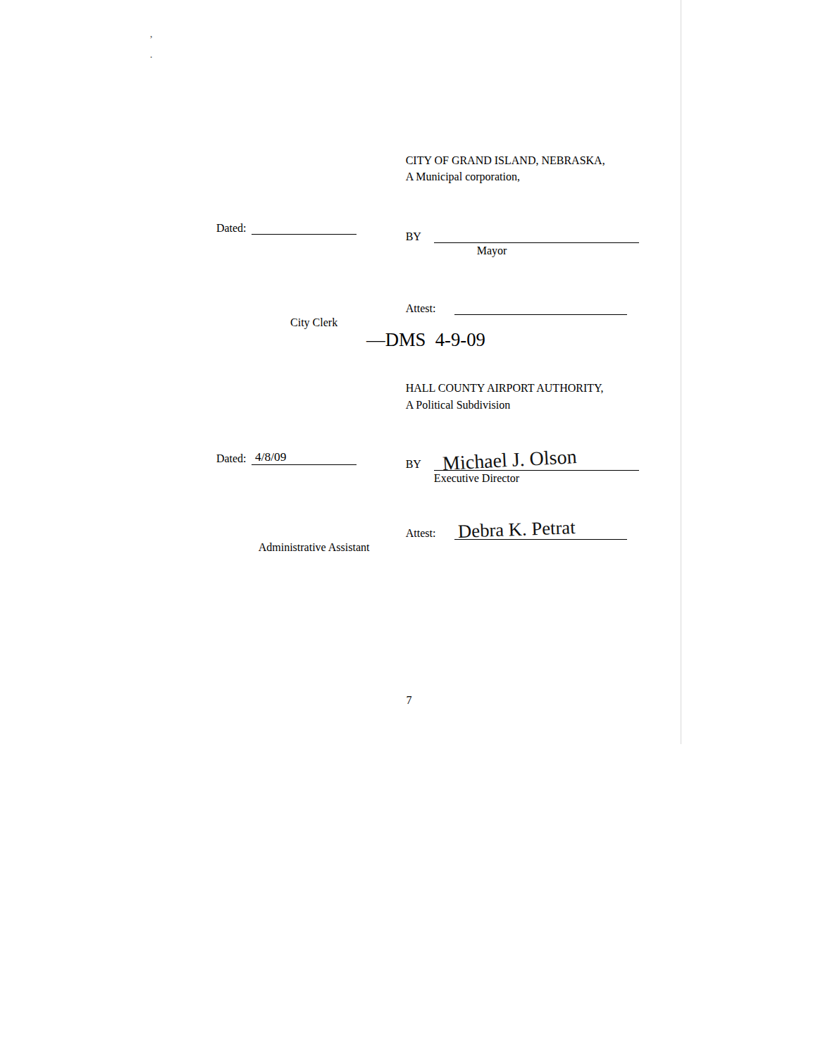,
.
CITY OF GRAND ISLAND, NEBRASKA,
A Municipal corporation,
Dated:
BY
Mayor
Attest:
City Clerk —DMS 4-9-09
HALL COUNTY AIRPORT AUTHORITY,
A Political Subdivision
Dated:4/8/09
BY Michael J. Olson
Executive Director
Attest:
Debra K. Petrat
Administrative Assistant
7